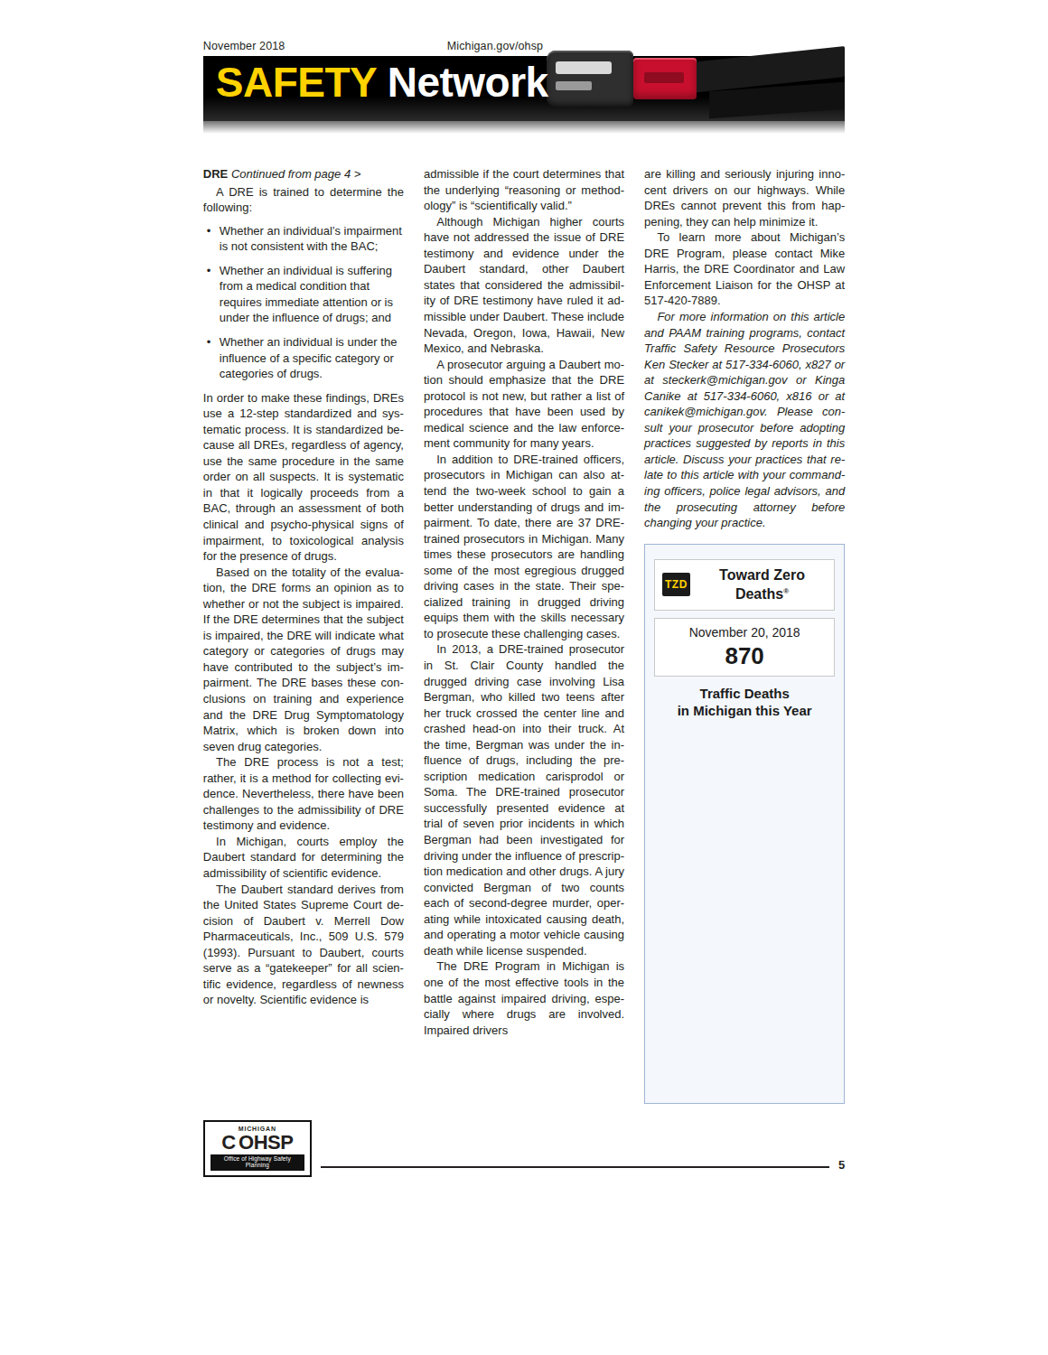November 2018
Michigan.gov/ohsp
SAFETY Network
DRE Continued from page 4 >
A DRE is trained to determine the following:
Whether an individual’s impairment is not consistent with the BAC;
Whether an individual is suffering from a medical condition that requires immediate attention or is under the influence of drugs; and
Whether an individual is under the influence of a specific category or categories of drugs.
In order to make these findings, DREs use a 12-step standardized and systematic process. It is standardized because all DREs, regardless of agency, use the same procedure in the same order on all suspects. It is systematic in that it logically proceeds from a BAC, through an assessment of both clinical and psycho-physical signs of impairment, to toxicological analysis for the presence of drugs.
Based on the totality of the evaluation, the DRE forms an opinion as to whether or not the subject is impaired. If the DRE determines that the subject is impaired, the DRE will indicate what category or categories of drugs may have contributed to the subject’s impairment. The DRE bases these conclusions on training and experience and the DRE Drug Symptomatology Matrix, which is broken down into seven drug categories.
The DRE process is not a test; rather, it is a method for collecting evidence. Nevertheless, there have been challenges to the admissibility of DRE testimony and evidence.
In Michigan, courts employ the Daubert standard for determining the admissibility of scientific evidence.
The Daubert standard derives from the United States Supreme Court decision of Daubert v. Merrell Dow Pharmaceuticals, Inc., 509 U.S. 579 (1993). Pursuant to Daubert, courts serve as a “gatekeeper” for all scientific evidence, regardless of newness or novelty. Scientific evidence is
admissible if the court determines that the underlying “reasoning or methodology” is “scientifically valid.”
Although Michigan higher courts have not addressed the issue of DRE testimony and evidence under the Daubert standard, other Daubert states that considered the admissibility of DRE testimony have ruled it admissible under Daubert. These include Nevada, Oregon, Iowa, Hawaii, New Mexico, and Nebraska.
A prosecutor arguing a Daubert motion should emphasize that the DRE protocol is not new, but rather a list of procedures that have been used by medical science and the law enforcement community for many years.
In addition to DRE-trained officers, prosecutors in Michigan can also attend the two-week school to gain a better understanding of drugs and impairment. To date, there are 37 DRE-trained prosecutors in Michigan. Many times these prosecutors are handling some of the most egregious drugged driving cases in the state. Their specialized training in drugged driving equips them with the skills necessary to prosecute these challenging cases.
In 2013, a DRE-trained prosecutor in St. Clair County handled the drugged driving case involving Lisa Bergman, who killed two teens after her truck crossed the center line and crashed head-on into their truck. At the time, Bergman was under the influence of drugs, including the prescription medication carisprodol or Soma. The DRE-trained prosecutor successfully presented evidence at trial of seven prior incidents in which Bergman had been investigated for driving under the influence of prescription medication and other drugs. A jury convicted Bergman of two counts each of second-degree murder, operating while intoxicated causing death, and operating a motor vehicle causing death while license suspended.
The DRE Program in Michigan is one of the most effective tools in the battle against impaired driving, especially where drugs are involved. Impaired drivers
are killing and seriously injuring innocent drivers on our highways. While DREs cannot prevent this from happening, they can help minimize it.
To learn more about Michigan’s DRE Program, please contact Mike Harris, the DRE Coordinator and Law Enforcement Liaison for the OHSP at 517-420-7889.
For more information on this article and PAAM training programs, contact Traffic Safety Resource Prosecutors Ken Stecker at 517-334-6060, x827 or at steckerk@michigan.gov or Kinga Canike at 517-334-6060, x816 or at canikek@michigan.gov. Please consult your prosecutor before adopting practices suggested by reports in this article. Discuss your practices that relate to this article with your commanding officers, police legal advisors, and the prosecuting attorney before changing your practice.
TZD
Toward Zero Deaths®
November 20, 2018
870
Traffic Deaths
in Michigan this Year
Michigan
C
OHSP
Office of Highway Safety Planning
5